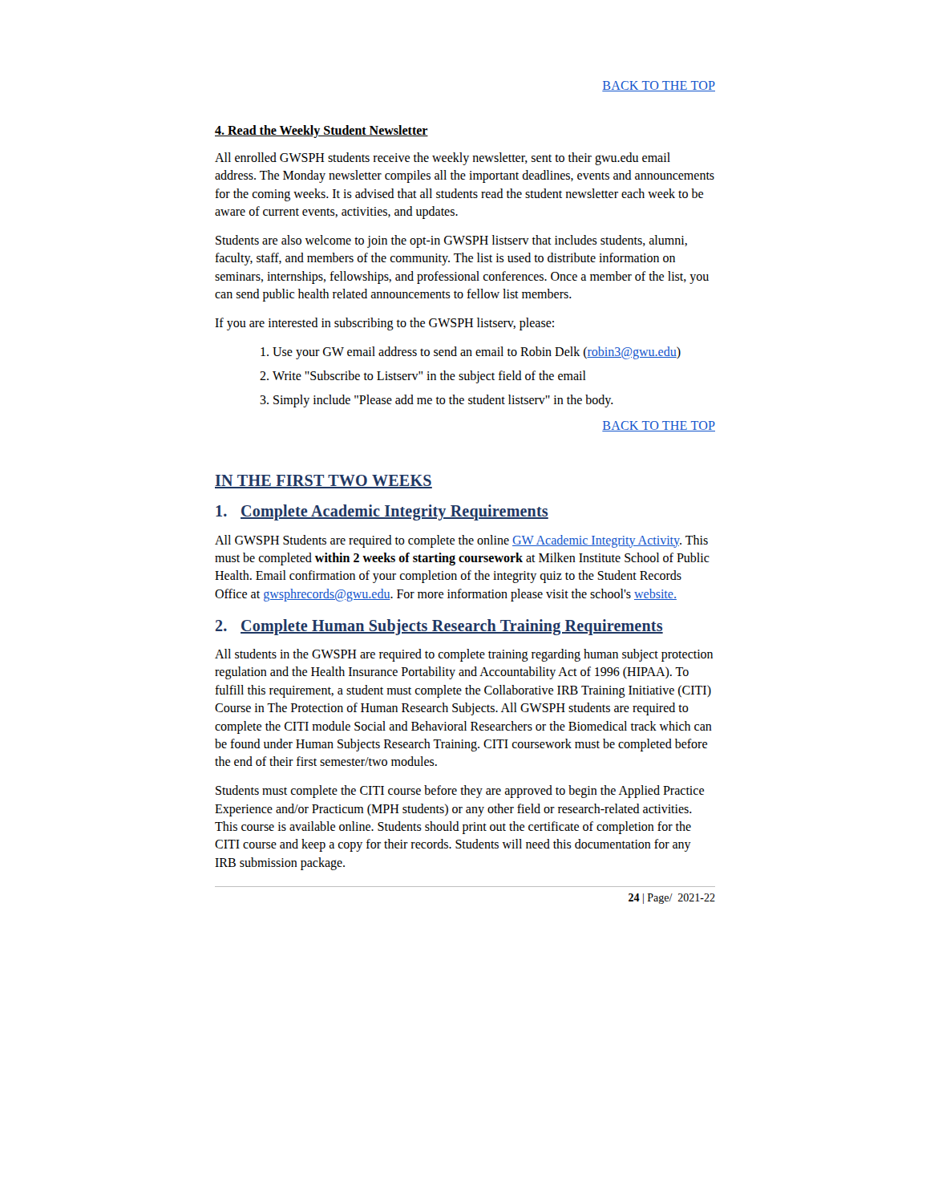BACK TO THE TOP
4. Read the Weekly Student Newsletter
All enrolled GWSPH students receive the weekly newsletter, sent to their gwu.edu email address. The Monday newsletter compiles all the important deadlines, events and announcements for the coming weeks. It is advised that all students read the student newsletter each week to be aware of current events, activities, and updates.
Students are also welcome to join the opt-in GWSPH listserv that includes students, alumni, faculty, staff, and members of the community. The list is used to distribute information on seminars, internships, fellowships, and professional conferences. Once a member of the list, you can send public health related announcements to fellow list members.
If you are interested in subscribing to the GWSPH listserv, please:
Use your GW email address to send an email to Robin Delk (robin3@gwu.edu)
Write "Subscribe to Listserv" in the subject field of the email
Simply include "Please add me to the student listserv" in the body.
BACK TO THE TOP
IN THE FIRST TWO WEEKS
1. Complete Academic Integrity Requirements
All GWSPH Students are required to complete the online GW Academic Integrity Activity. This must be completed within 2 weeks of starting coursework at Milken Institute School of Public Health. Email confirmation of your completion of the integrity quiz to the Student Records Office at gwsphrecords@gwu.edu. For more information please visit the school's website.
2. Complete Human Subjects Research Training Requirements
All students in the GWSPH are required to complete training regarding human subject protection regulation and the Health Insurance Portability and Accountability Act of 1996 (HIPAA). To fulfill this requirement, a student must complete the Collaborative IRB Training Initiative (CITI) Course in The Protection of Human Research Subjects. All GWSPH students are required to complete the CITI module Social and Behavioral Researchers or the Biomedical track which can be found under Human Subjects Research Training. CITI coursework must be completed before the end of their first semester/two modules.
Students must complete the CITI course before they are approved to begin the Applied Practice Experience and/or Practicum (MPH students) or any other field or research-related activities. This course is available online. Students should print out the certificate of completion for the CITI course and keep a copy for their records. Students will need this documentation for any IRB submission package.
24 | Page/ 2021-22